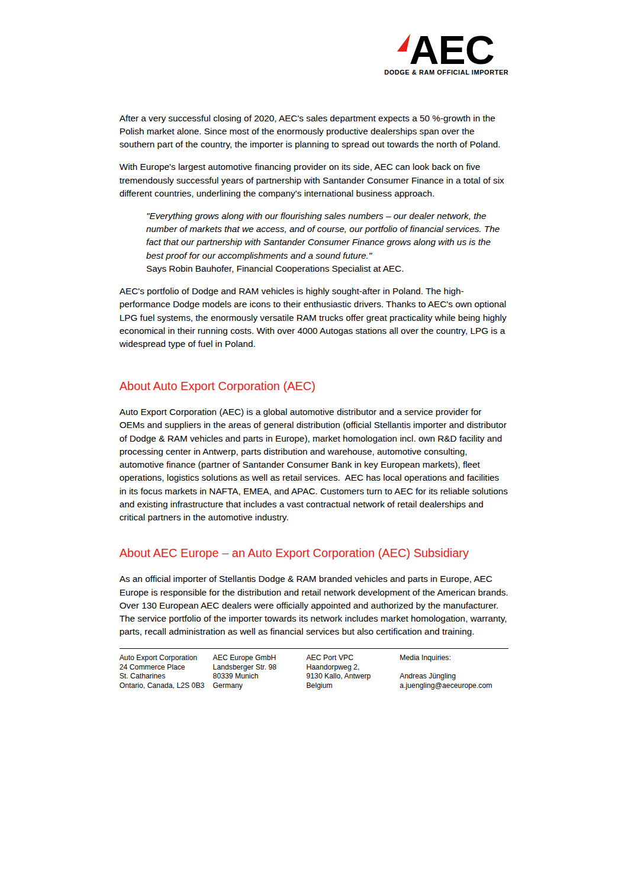AEC
DODGE & RAM OFFICIAL IMPORTER
After a very successful closing of 2020, AEC's sales department expects a 50 %-growth in the Polish market alone. Since most of the enormously productive dealerships span over the southern part of the country, the importer is planning to spread out towards the north of Poland.
With Europe's largest automotive financing provider on its side, AEC can look back on five tremendously successful years of partnership with Santander Consumer Finance in a total of six different countries, underlining the company's international business approach.
"Everything grows along with our flourishing sales numbers – our dealer network, the number of markets that we access, and of course, our portfolio of financial services. The fact that our partnership with Santander Consumer Finance grows along with us is the best proof for our accomplishments and a sound future."
Says Robin Bauhofer, Financial Cooperations Specialist at AEC.
AEC's portfolio of Dodge and RAM vehicles is highly sought-after in Poland. The high-performance Dodge models are icons to their enthusiastic drivers. Thanks to AEC's own optional LPG fuel systems, the enormously versatile RAM trucks offer great practicality while being highly economical in their running costs. With over 4000 Autogas stations all over the country, LPG is a widespread type of fuel in Poland.
About Auto Export Corporation (AEC)
Auto Export Corporation (AEC) is a global automotive distributor and a service provider for OEMs and suppliers in the areas of general distribution (official Stellantis importer and distributor of Dodge & RAM vehicles and parts in Europe), market homologation incl. own R&D facility and processing center in Antwerp, parts distribution and warehouse, automotive consulting, automotive finance (partner of Santander Consumer Bank in key European markets), fleet operations, logistics solutions as well as retail services. AEC has local operations and facilities in its focus markets in NAFTA, EMEA, and APAC. Customers turn to AEC for its reliable solutions and existing infrastructure that includes a vast contractual network of retail dealerships and critical partners in the automotive industry.
About AEC Europe – an Auto Export Corporation (AEC) Subsidiary
As an official importer of Stellantis Dodge & RAM branded vehicles and parts in Europe, AEC Europe is responsible for the distribution and retail network development of the American brands. Over 130 European AEC dealers were officially appointed and authorized by the manufacturer. The service portfolio of the importer towards its network includes market homologation, warranty, parts, recall administration as well as financial services but also certification and training.
Auto Export Corporation
24 Commerce Place
St. Catharines
Ontario, Canada, L2S 0B3
AEC Europe GmbH
Landsberger Str. 98
80339 Munich
Germany
AEC Port VPC
Haandorpweg 2,
9130 Kallo, Antwerp
Belgium
Media Inquiries:
Andreas Jüngling
a.juengling@aeceurope.com